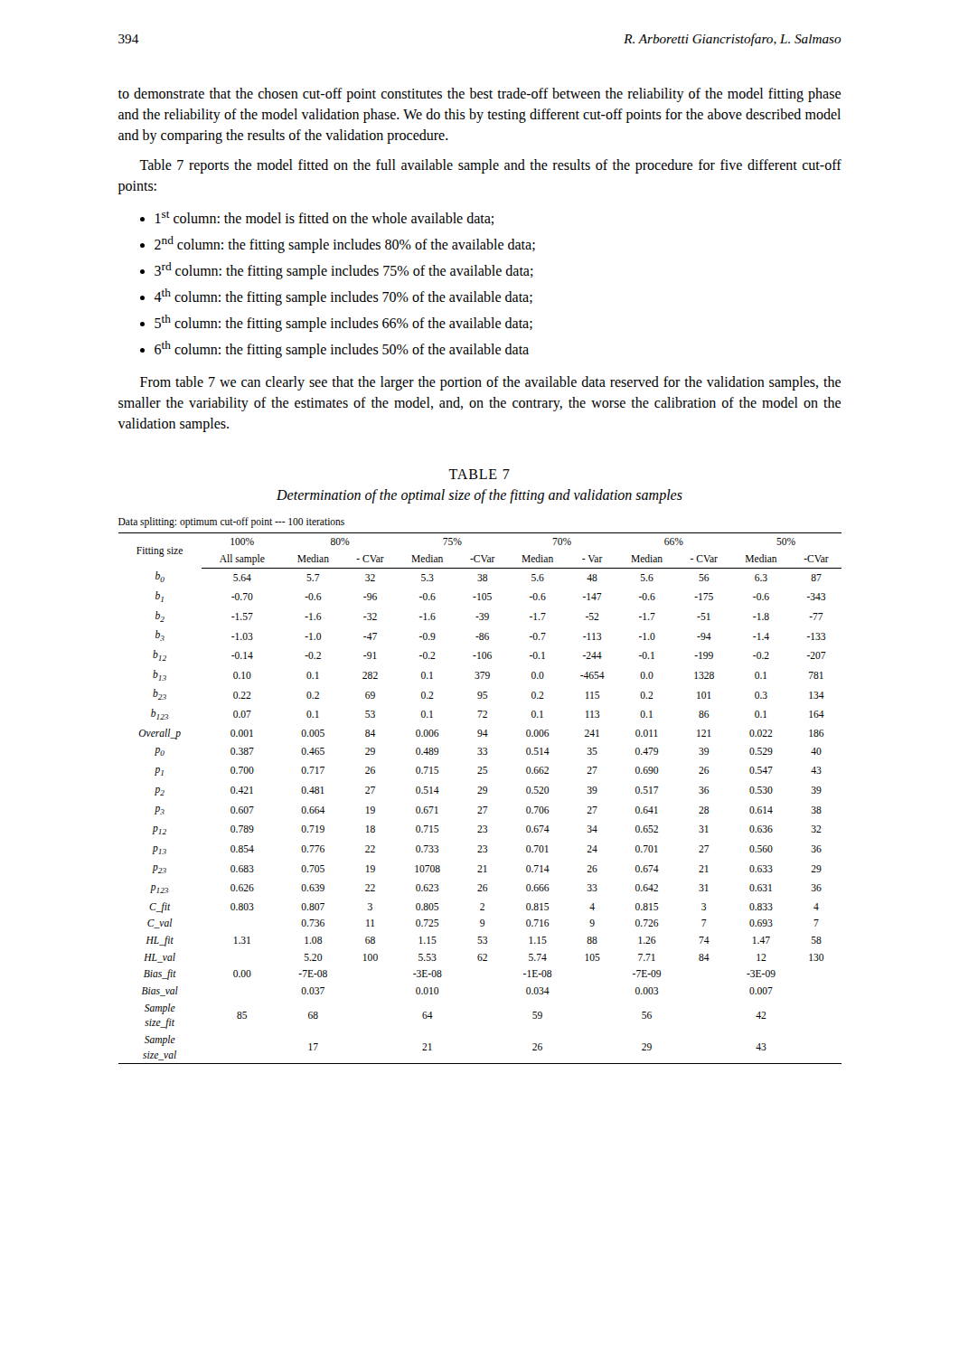394 R. Arboretti Giancristofaro, L. Salmaso
to demonstrate that the chosen cut-off point constitutes the best trade-off between the reliability of the model fitting phase and the reliability of the model validation phase. We do this by testing different cut-off points for the above described model and by comparing the results of the validation procedure.
Table 7 reports the model fitted on the full available sample and the results of the procedure for five different cut-off points:
1st column: the model is fitted on the whole available data;
2nd column: the fitting sample includes 80% of the available data;
3rd column: the fitting sample includes 75% of the available data;
4th column: the fitting sample includes 70% of the available data;
5th column: the fitting sample includes 66% of the available data;
6th column: the fitting sample includes 50% of the available data
From table 7 we can clearly see that the larger the portion of the available data reserved for the validation samples, the smaller the variability of the estimates of the model, and, on the contrary, the worse the calibration of the model on the validation samples.
TABLE 7 Determination of the optimal size of the fitting and validation samples
Data splitting: optimum cut-off point --- 100 iterations
| Fitting size | 100% | 80% | 75% | 70% | 66% | 50% |
| --- | --- | --- | --- | --- | --- | --- |
| All sample | Median | - CVar | Median | -CVar | Median | - Var | Median | - CVar | Median | -CVar |
| b 0 | 5.64 | 5.7 | 32 | 5.3 | 38 | 5.6 | 48 | 5.6 | 56 | 6.3 | 87 |
| b 1 | -0.70 | -0.6 | -96 | -0.6 | -105 | -0.6 | -147 | -0.6 | -175 | -0.6 | -343 |
| b 2 | -1.57 | -1.6 | -32 | -1.6 | -39 | -1.7 | -52 | -1.7 | -51 | -1.8 | -77 |
| b 3 | -1.03 | -1.0 | -47 | -0.9 | -86 | -0.7 | -113 | -1.0 | -94 | -1.4 | -133 |
| b 12 | -0.14 | -0.2 | -91 | -0.2 | -106 | -0.1 | -244 | -0.1 | -199 | -0.2 | -207 |
| b 13 | 0.10 | 0.1 | 282 | 0.1 | 379 | 0.0 | -4654 | 0.0 | 1328 | 0.1 | 781 |
| b 23 | 0.22 | 0.2 | 69 | 0.2 | 95 | 0.2 | 115 | 0.2 | 101 | 0.3 | 134 |
| b 123 | 0.07 | 0.1 | 53 | 0.1 | 72 | 0.1 | 113 | 0.1 | 86 | 0.1 | 164 |
| Overall_p | 0.001 | 0.005 | 84 | 0.006 | 94 | 0.006 | 241 | 0.011 | 121 | 0.022 | 186 |
| p 0 | 0.387 | 0.465 | 29 | 0.489 | 33 | 0.514 | 35 | 0.479 | 39 | 0.529 | 40 |
| p 1 | 0.700 | 0.717 | 26 | 0.715 | 25 | 0.662 | 27 | 0.690 | 26 | 0.547 | 43 |
| p 2 | 0.421 | 0.481 | 27 | 0.514 | 29 | 0.520 | 39 | 0.517 | 36 | 0.530 | 39 |
| p 3 | 0.607 | 0.664 | 19 | 0.671 | 27 | 0.706 | 27 | 0.641 | 28 | 0.614 | 38 |
| p 12 | 0.789 | 0.719 | 18 | 0.715 | 23 | 0.674 | 34 | 0.652 | 31 | 0.636 | 32 |
| p 13 | 0.854 | 0.776 | 22 | 0.733 | 23 | 0.701 | 24 | 0.701 | 27 | 0.560 | 36 |
| p 23 | 0.683 | 0.705 | 19 | 10708 | 21 | 0.714 | 26 | 0.674 | 21 | 0.633 | 29 |
| p 123 | 0.626 | 0.639 | 22 | 0.623 | 26 | 0.666 | 33 | 0.642 | 31 | 0.631 | 36 |
| C_fit | 0.803 | 0.807 | 3 | 0.805 | 2 | 0.815 | 4 | 0.815 | 3 | 0.833 | 4 |
| C_val | | 0.736 | 11 | 0.725 | 9 | 0.716 | 9 | 0.726 | 7 | 0.693 | 7 |
| HL_fit | 1.31 | 1.08 | 68 | 1.15 | 53 | 1.15 | 88 | 1.26 | 74 | 1.47 | 58 |
| HL_val | | 5.20 | 100 | 5.53 | 62 | 5.74 | 105 | 7.71 | 84 | 12 | 130 |
| Bias_fit | 0.00 | -7E-08 | | -3E-08 | | -1E-08 | | -7E-09 | | -3E-09 | |
| Bias_val | | 0.037 | | 0.010 | | 0.034 | | 0.003 | | 0.007 | |
| Sample size_fit | 85 | 68 | | 64 | | 59 | | 56 | | 42 | |
| Sample size_val | | 17 | | 21 | | 26 | | 29 | | 43 | |